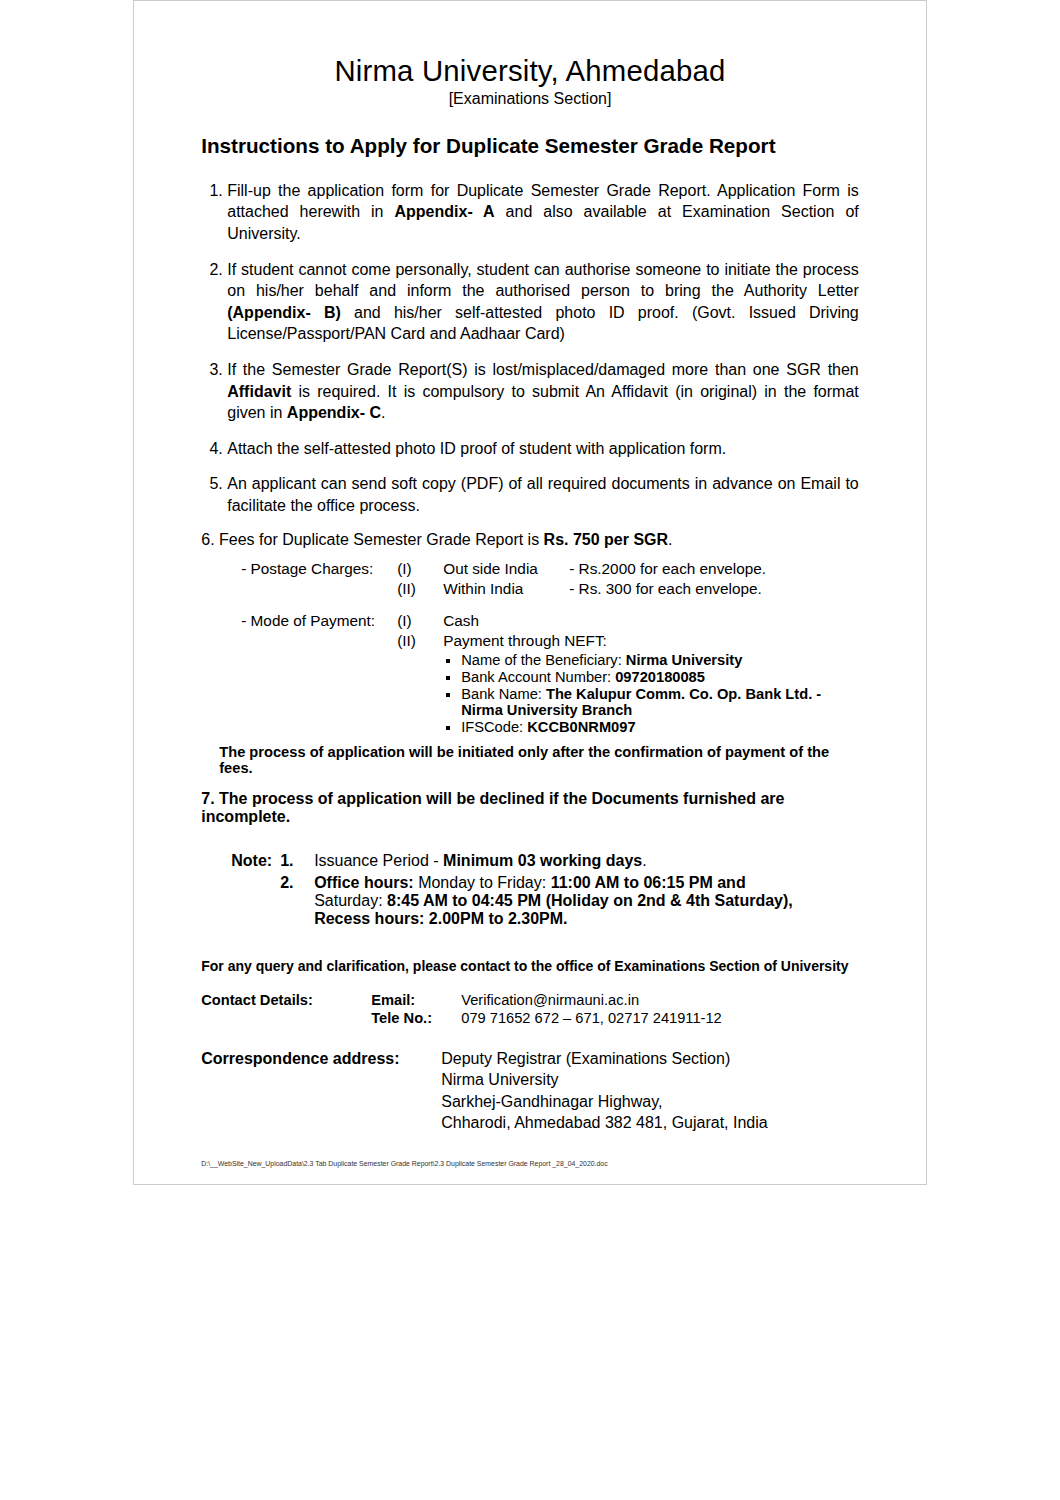Nirma University, Ahmedabad
[Examinations Section]
Instructions to Apply for Duplicate Semester Grade Report
Fill-up the application form for Duplicate Semester Grade Report. Application Form is attached herewith in Appendix- A and also available at Examination Section of University.
If student cannot come personally, student can authorise someone to initiate the process on his/her behalf and inform the authorised person to bring the Authority Letter (Appendix- B) and his/her self-attested photo ID proof. (Govt. Issued Driving License/Passport/PAN Card and Aadhaar Card)
If the Semester Grade Report(S) is lost/misplaced/damaged more than one SGR then Affidavit is required. It is compulsory to submit An Affidavit (in original) in the format given in Appendix- C.
Attach the self-attested photo ID proof of student with application form.
An applicant can send soft copy (PDF) of all required documents in advance on Email to facilitate the office process.
6. Fees for Duplicate Semester Grade Report is Rs. 750 per SGR.
| - Postage Charges: | (I) | Out side India | - Rs.2000 for each envelope. |
| | (II) | Within India | - Rs. 300 for each envelope. |
| - Mode of Payment: | (I) | Cash |
| | (II) | Payment through NEFT: Name of the Beneficiary: Nirma University Bank Account Number: 09720180085 Bank Name: The Kalupur Comm. Co. Op. Bank Ltd. - Nirma University Branch IFSCode: KCCB0NRM097 |
The process of application will be initiated only after the confirmation of payment of the fees.
7. The process of application will be declined if the Documents furnished are incomplete.
| Note: | 1. | Issuance Period - Minimum 03 working days . |
| | 2. | Office hours: Monday to Friday: 11:00 AM to 06:15 PM and Saturday: 8:45 AM to 04:45 PM (Holiday on 2nd & 4th Saturday), Recess hours: 2.00PM to 2.30PM. |
For any query and clarification, please contact to the office of Examinations Section of University
| Contact Details: | Email: | Verification@nirmauni.ac.in |
| | Tele No.: | 079 71652 672 – 671, 02717 241911-12 |
| Correspondence address: | Deputy Registrar (Examinations Section) Nirma University Sarkhej-Gandhinagar Highway, Chharodi, Ahmedabad 382 481, Gujarat, India |
D:\__WebSite_New_UploadData\2.3 Tab Duplicate Semester Grade Report\2.3 Duplicate Semester Grade Report _28_04_2020.doc